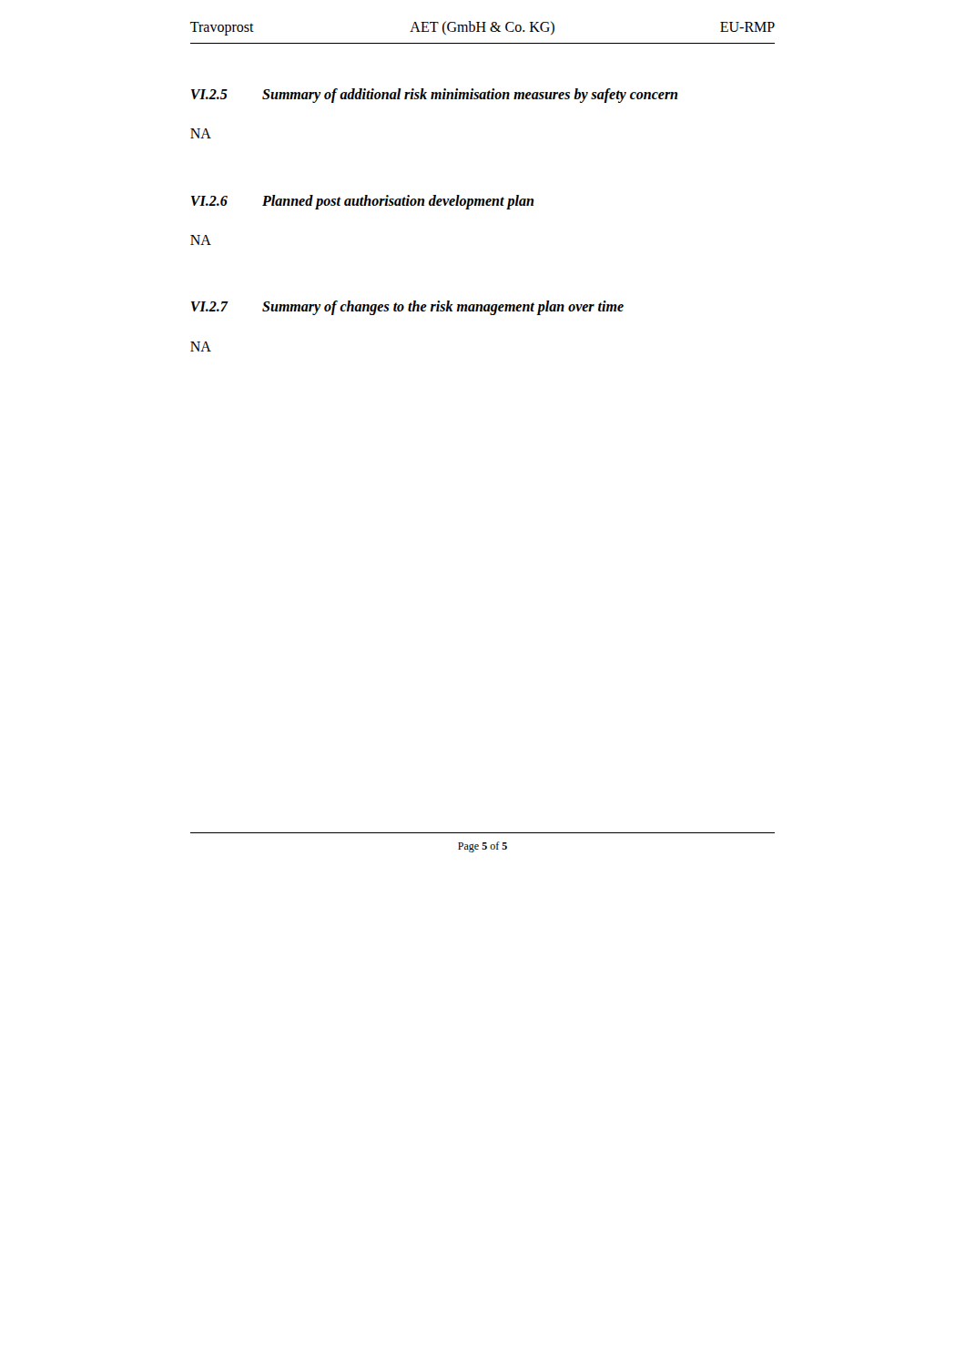Travoprost
AET (GmbH & Co. KG)
EU-RMP
VI.2.5 Summary of additional risk minimisation measures by safety concern
NA
VI.2.6 Planned post authorisation development plan
NA
VI.2.7 Summary of changes to the risk management plan over time
NA
Page 5 of 5